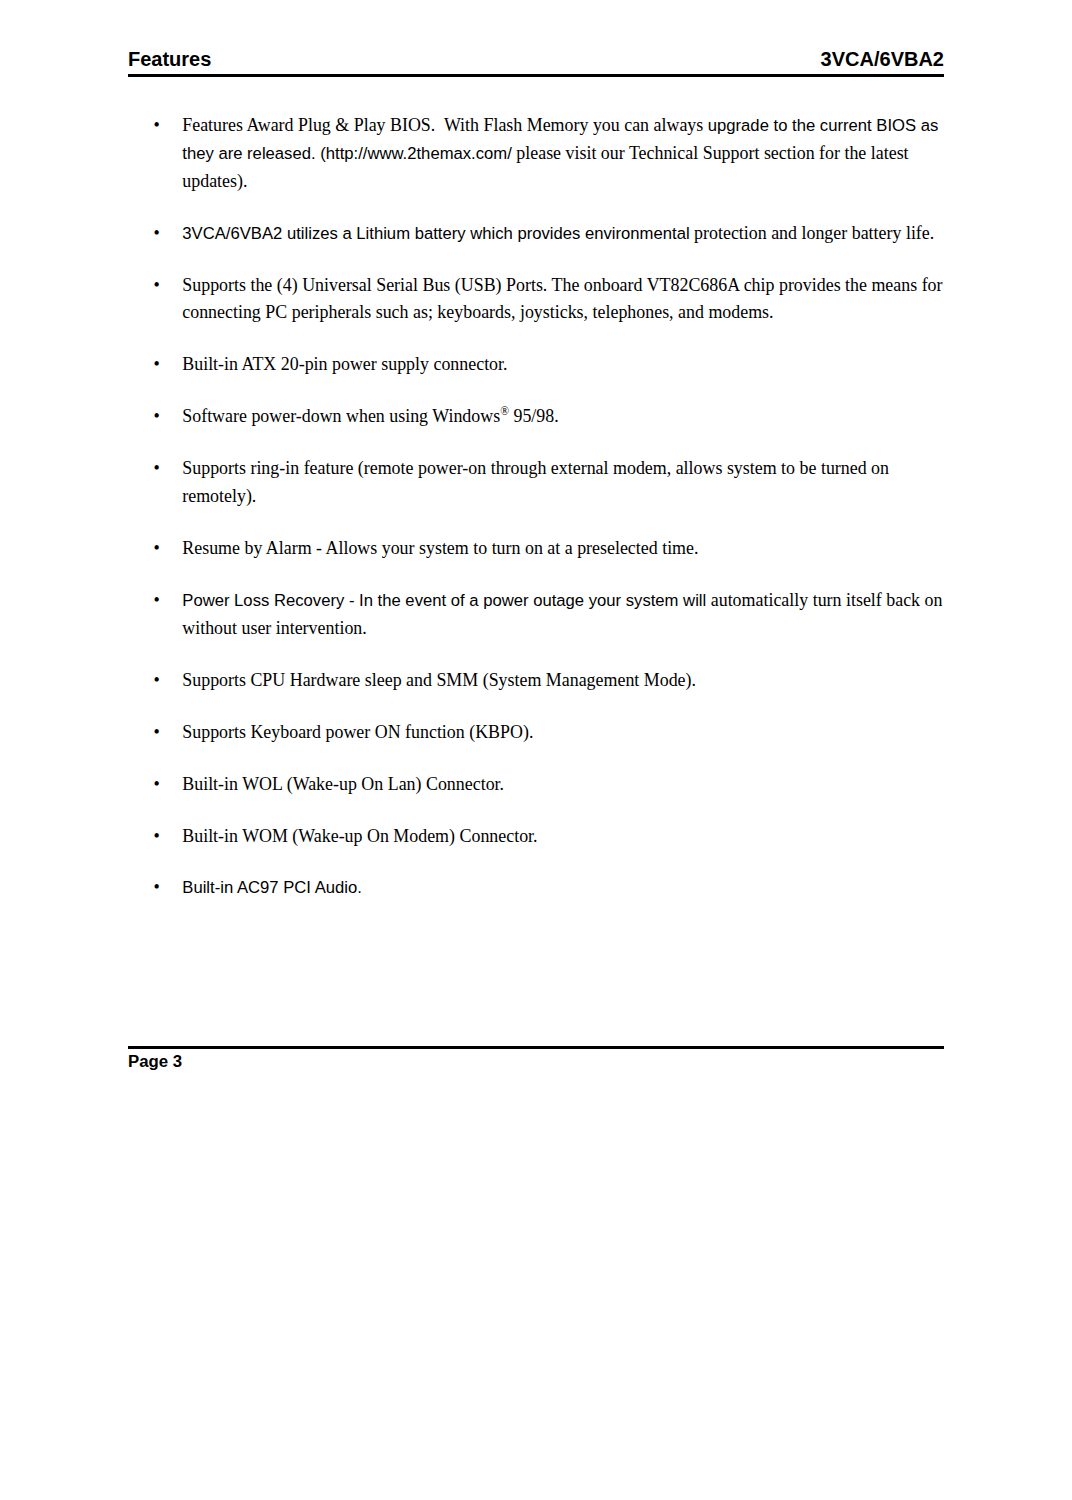Features 3VCA/6VBA2
Features Award Plug & Play BIOS. With Flash Memory you can always upgrade to the current BIOS as they are released. (http://www.2themax.com/ please visit our Technical Support section for the latest updates).
3VCA/6VBA2 utilizes a Lithium battery which provides environmental protection and longer battery life.
Supports the (4) Universal Serial Bus (USB) Ports. The onboard VT82C686A chip provides the means for connecting PC peripherals such as; keyboards, joysticks, telephones, and modems.
Built-in ATX 20-pin power supply connector.
Software power-down when using Windows® 95/98.
Supports ring-in feature (remote power-on through external modem, allows system to be turned on remotely).
Resume by Alarm - Allows your system to turn on at a preselected time.
Power Loss Recovery - In the event of a power outage your system will automatically turn itself back on without user intervention.
Supports CPU Hardware sleep and SMM (System Management Mode).
Supports Keyboard power ON function (KBPO).
Built-in WOL (Wake-up On Lan) Connector.
Built-in WOM (Wake-up On Modem) Connector.
Built-in AC97 PCI Audio.
Page 3